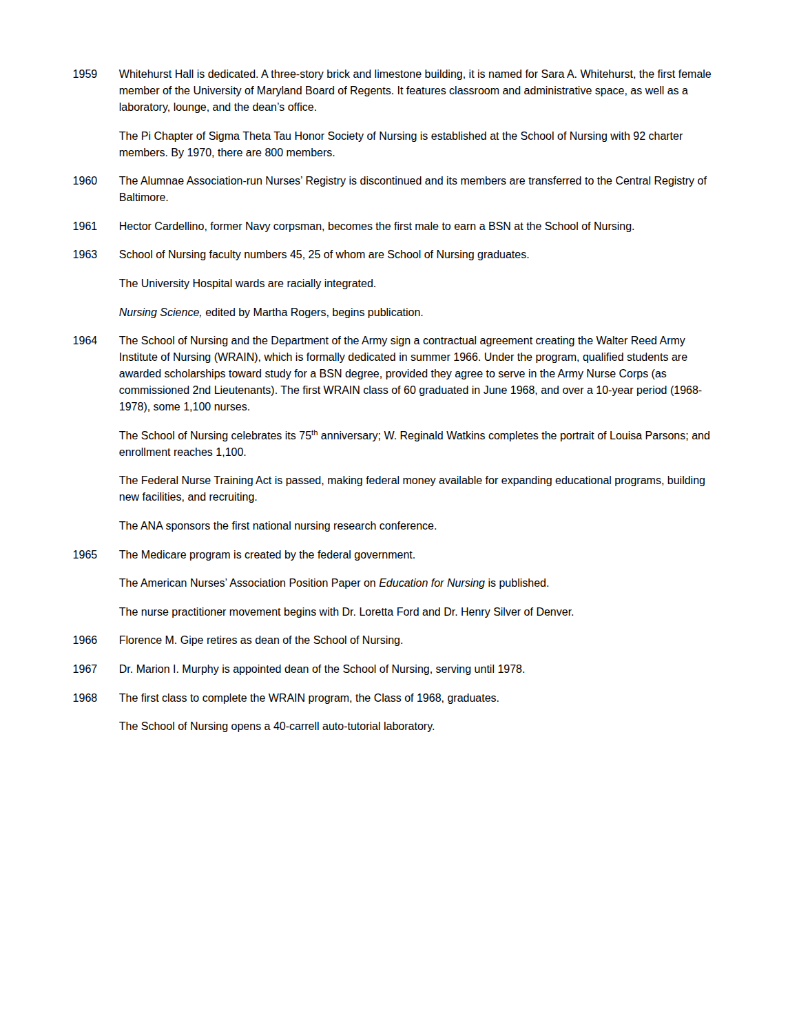1959
Whitehurst Hall is dedicated. A three-story brick and limestone building, it is named for Sara A. Whitehurst, the first female member of the University of Maryland Board of Regents. It features classroom and administrative space, as well as a laboratory, lounge, and the dean’s office.
The Pi Chapter of Sigma Theta Tau Honor Society of Nursing is established at the School of Nursing with 92 charter members. By 1970, there are 800 members.
1960
The Alumnae Association-run Nurses’ Registry is discontinued and its members are transferred to the Central Registry of Baltimore.
1961
Hector Cardellino, former Navy corpsman, becomes the first male to earn a BSN at the School of Nursing.
1963
School of Nursing faculty numbers 45, 25 of whom are School of Nursing graduates.
The University Hospital wards are racially integrated.
Nursing Science, edited by Martha Rogers, begins publication.
1964
The School of Nursing and the Department of the Army sign a contractual agreement creating the Walter Reed Army Institute of Nursing (WRAIN), which is formally dedicated in summer 1966. Under the program, qualified students are awarded scholarships toward study for a BSN degree, provided they agree to serve in the Army Nurse Corps (as commissioned 2nd Lieutenants). The first WRAIN class of 60 graduated in June 1968, and over a 10-year period (1968-1978), some 1,100 nurses.
The School of Nursing celebrates its 75th anniversary; W. Reginald Watkins completes the portrait of Louisa Parsons; and enrollment reaches 1,100.
The Federal Nurse Training Act is passed, making federal money available for expanding educational programs, building new facilities, and recruiting.
The ANA sponsors the first national nursing research conference.
1965
The Medicare program is created by the federal government.
The American Nurses’ Association Position Paper on Education for Nursing is published.
The nurse practitioner movement begins with Dr. Loretta Ford and Dr. Henry Silver of Denver.
1966
Florence M. Gipe retires as dean of the School of Nursing.
1967
Dr. Marion I. Murphy is appointed dean of the School of Nursing, serving until 1978.
1968
The first class to complete the WRAIN program, the Class of 1968, graduates.
The School of Nursing opens a 40-carrell auto-tutorial laboratory.